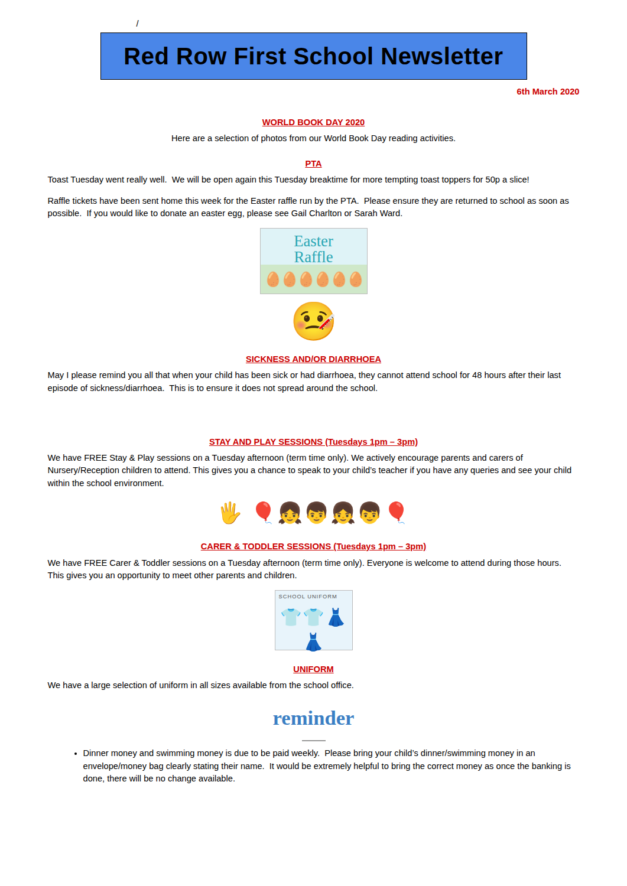/
Red Row First School Newsletter
6th March 2020
WORLD BOOK DAY 2020
Here are a selection of photos from our World Book Day reading activities.
PTA
Toast Tuesday went really well. We will be open again this Tuesday breaktime for more tempting toast toppers for 50p a slice!
Raffle tickets have been sent home this week for the Easter raffle run by the PTA. Please ensure they are returned to school as soon as possible. If you would like to donate an easter egg, please see Gail Charlton or Sarah Ward.
Easter
Raffle
🥚🥚🥚🥚🥚🥚
🤒
SICKNESS AND/OR DIARRHOEA
May I please remind you all that when your child has been sick or had diarrhoea, they cannot attend school for 48 hours after their last episode of sickness/diarrhoea. This is to ensure it does not spread around the school.
STAY AND PLAY SESSIONS (Tuesdays 1pm – 3pm)
We have FREE Stay & Play sessions on a Tuesday afternoon (term time only). We actively encourage parents and carers of Nursery/Reception children to attend. This gives you a chance to speak to your child’s teacher if you have any queries and see your child within the school environment.
🖐️ 🎈👧👦👧👦🎈
CARER & TODDLER SESSIONS (Tuesdays 1pm – 3pm)
We have FREE Carer & Toddler sessions on a Tuesday afternoon (term time only). Everyone is welcome to attend during those hours. This gives you an opportunity to meet other parents and children.
SCHOOL UNIFORM
👕👕👗👗
UNIFORM
We have a large selection of uniform in all sizes available from the school office.
reminder
Dinner money and swimming money is due to be paid weekly. Please bring your child’s dinner/swimming money in an envelope/money bag clearly stating their name. It would be extremely helpful to bring the correct money as once the banking is done, there will be no change available.